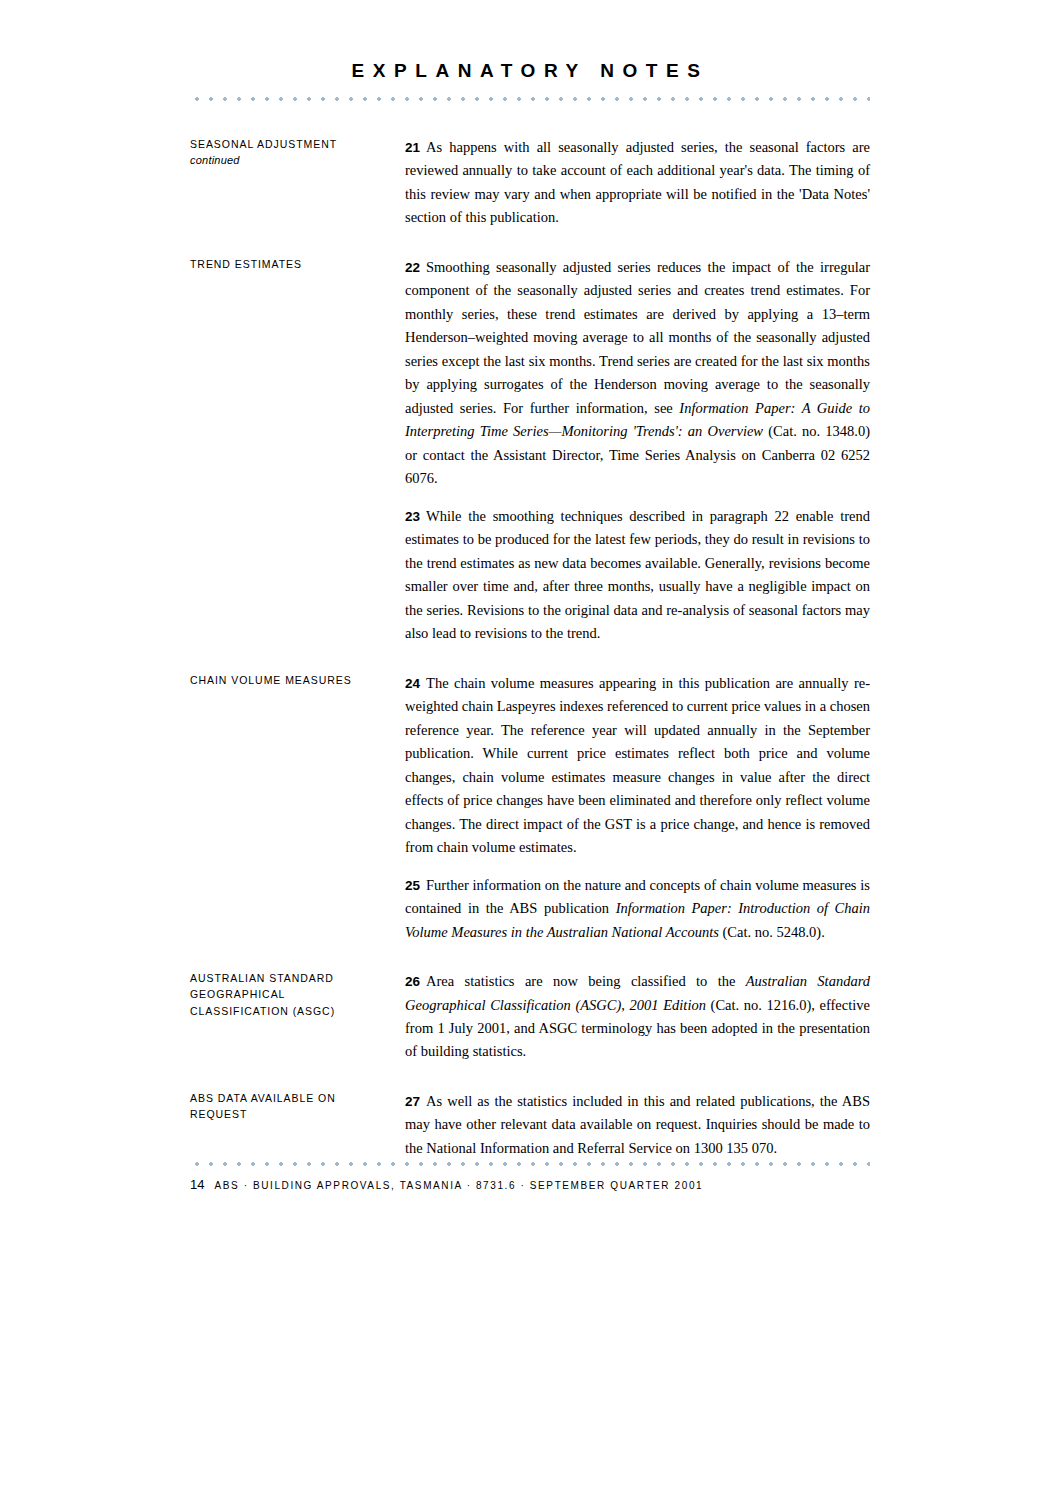Explanatory Notes
Seasonal adjustment continued
21 As happens with all seasonally adjusted series, the seasonal factors are reviewed annually to take account of each additional year's data. The timing of this review may vary and when appropriate will be notified in the 'Data Notes' section of this publication.
Trend estimates
22 Smoothing seasonally adjusted series reduces the impact of the irregular component of the seasonally adjusted series and creates trend estimates. For monthly series, these trend estimates are derived by applying a 13–term Henderson–weighted moving average to all months of the seasonally adjusted series except the last six months. Trend series are created for the last six months by applying surrogates of the Henderson moving average to the seasonally adjusted series. For further information, see Information Paper: A Guide to Interpreting Time Series—Monitoring 'Trends': an Overview (Cat. no. 1348.0) or contact the Assistant Director, Time Series Analysis on Canberra 02 6252 6076.
23 While the smoothing techniques described in paragraph 22 enable trend estimates to be produced for the latest few periods, they do result in revisions to the trend estimates as new data becomes available. Generally, revisions become smaller over time and, after three months, usually have a negligible impact on the series. Revisions to the original data and re-analysis of seasonal factors may also lead to revisions to the trend.
Chain volume measures
24 The chain volume measures appearing in this publication are annually re-weighted chain Laspeyres indexes referenced to current price values in a chosen reference year. The reference year will updated annually in the September publication. While current price estimates reflect both price and volume changes, chain volume estimates measure changes in value after the direct effects of price changes have been eliminated and therefore only reflect volume changes. The direct impact of the GST is a price change, and hence is removed from chain volume estimates.
25 Further information on the nature and concepts of chain volume measures is contained in the ABS publication Information Paper: Introduction of Chain Volume Measures in the Australian National Accounts (Cat. no. 5248.0).
Australian Standard Geographical Classification (ASGC)
26 Area statistics are now being classified to the Australian Standard Geographical Classification (ASGC), 2001 Edition (Cat. no. 1216.0), effective from 1 July 2001, and ASGC terminology has been adopted in the presentation of building statistics.
ABS data available on request
27 As well as the statistics included in this and related publications, the ABS may have other relevant data available on request. Inquiries should be made to the National Information and Referral Service on 1300 135 070.
14 ABS · BUILDING APPROVALS, TASMANIA · 8731.6 · SEPTEMBER QUARTER 2001